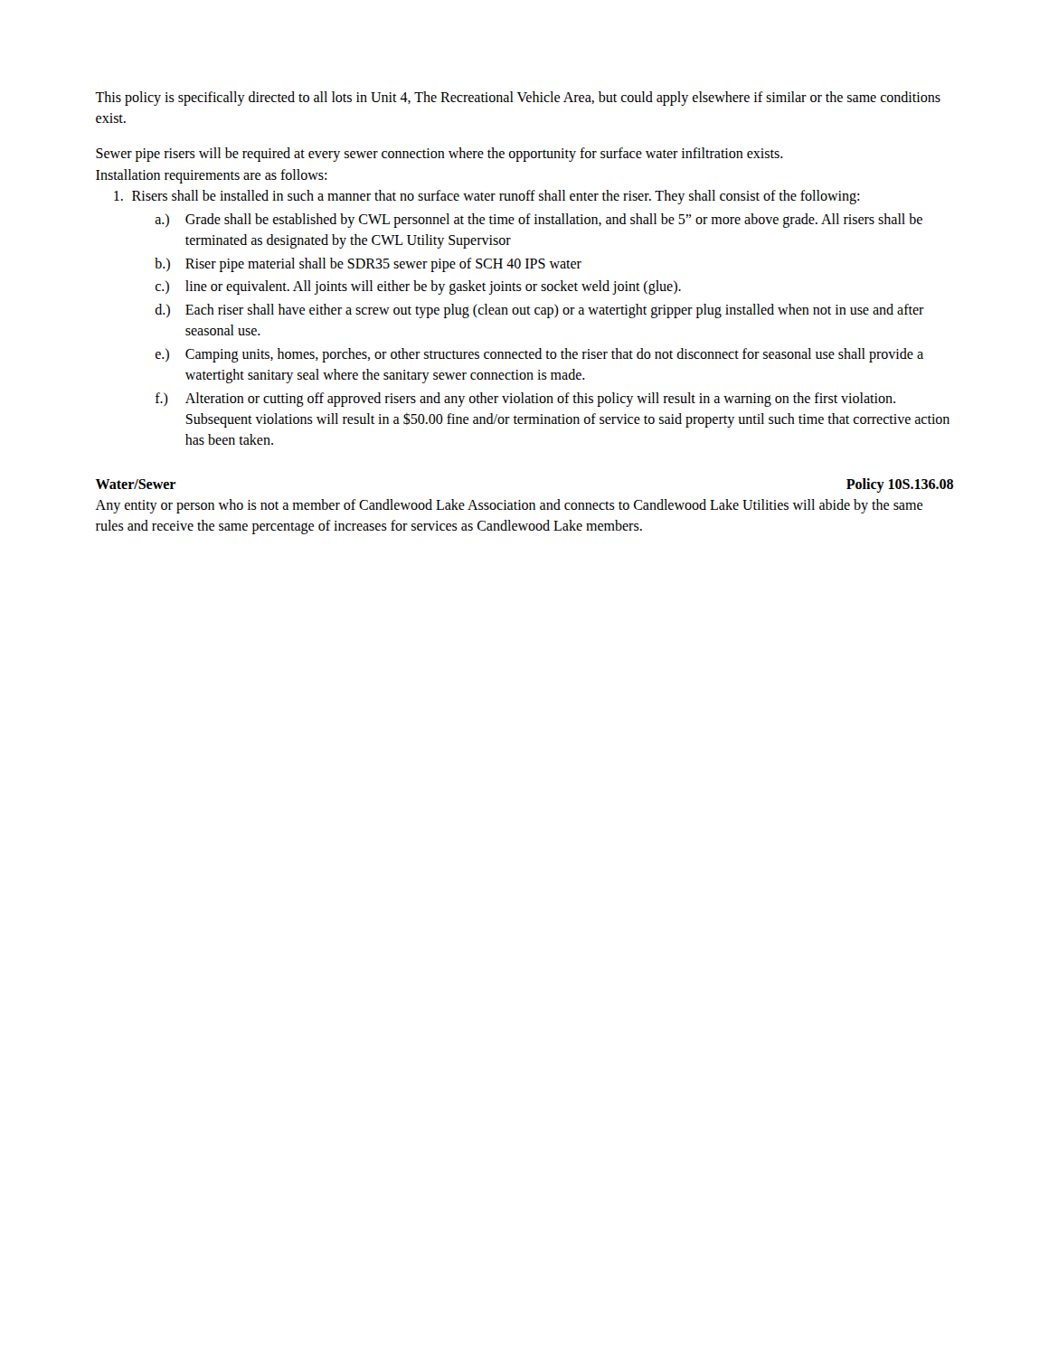This policy is specifically directed to all lots in Unit 4, The Recreational Vehicle Area, but could apply elsewhere if similar or the same conditions exist.
Sewer pipe risers will be required at every sewer connection where the opportunity for surface water infiltration exists.
Installation requirements are as follows:
Risers shall be installed in such a manner that no surface water runoff shall enter the riser. They shall consist of the following:
Grade shall be established by CWL personnel at the time of installation, and shall be 5” or more above grade. All risers shall be terminated as designated by the CWL Utility Supervisor
Riser pipe material shall be SDR35 sewer pipe of SCH 40 IPS water
line or equivalent. All joints will either be by gasket joints or socket weld joint (glue).
Each riser shall have either a screw out type plug (clean out cap) or a watertight gripper plug installed when not in use and after seasonal use.
Camping units, homes, porches, or other structures connected to the riser that do not disconnect for seasonal use shall provide a watertight sanitary seal where the sanitary sewer connection is made.
Alteration or cutting off approved risers and any other violation of this policy will result in a warning on the first violation. Subsequent violations will result in a $50.00 fine and/or termination of service to said property until such time that corrective action has been taken.
Water/Sewer Policy 10S.136.08
Any entity or person who is not a member of Candlewood Lake Association and connects to Candlewood Lake Utilities will abide by the same rules and receive the same percentage of increases for services as Candlewood Lake members.